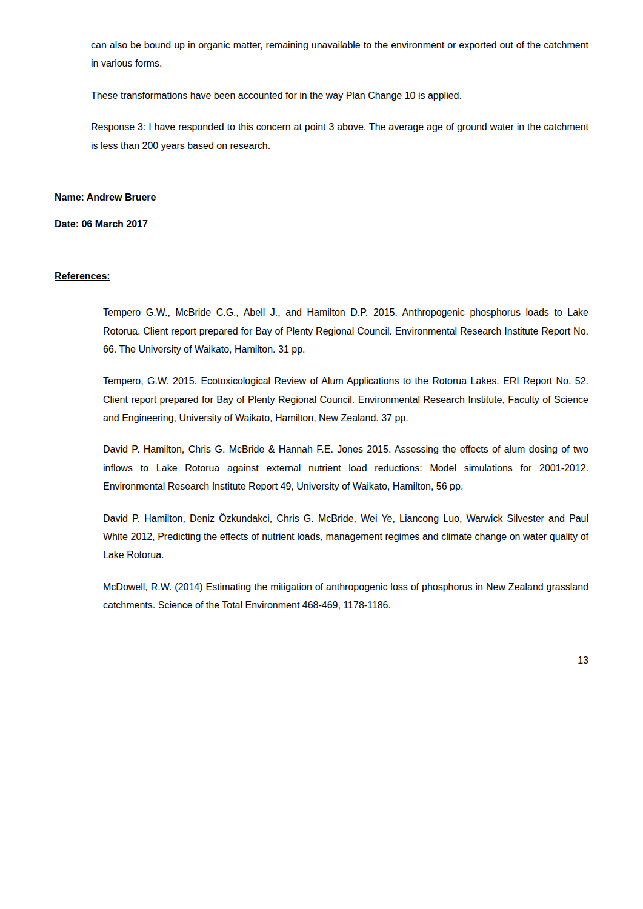can also be bound up in organic matter, remaining unavailable to the environment or exported out of the catchment in various forms.
These transformations have been accounted for in the way Plan Change 10 is applied.
Response 3: I have responded to this concern at point 3 above. The average age of ground water in the catchment is less than 200 years based on research.
Name: Andrew Bruere
Date: 06 March 2017
References:
Tempero G.W., McBride C.G., Abell J., and Hamilton D.P. 2015. Anthropogenic phosphorus loads to Lake Rotorua. Client report prepared for Bay of Plenty Regional Council. Environmental Research Institute Report No. 66. The University of Waikato, Hamilton. 31 pp.
Tempero, G.W. 2015. Ecotoxicological Review of Alum Applications to the Rotorua Lakes. ERI Report No. 52. Client report prepared for Bay of Plenty Regional Council. Environmental Research Institute, Faculty of Science and Engineering, University of Waikato, Hamilton, New Zealand. 37 pp.
David P. Hamilton, Chris G. McBride & Hannah F.E. Jones 2015. Assessing the effects of alum dosing of two inflows to Lake Rotorua against external nutrient load reductions: Model simulations for 2001-2012. Environmental Research Institute Report 49, University of Waikato, Hamilton, 56 pp.
David P. Hamilton, Deniz Özkundakci, Chris G. McBride, Wei Ye, Liancong Luo, Warwick Silvester and Paul White 2012, Predicting the effects of nutrient loads, management regimes and climate change on water quality of Lake Rotorua.
McDowell, R.W. (2014) Estimating the mitigation of anthropogenic loss of phosphorus in New Zealand grassland catchments. Science of the Total Environment 468-469, 1178-1186.
13